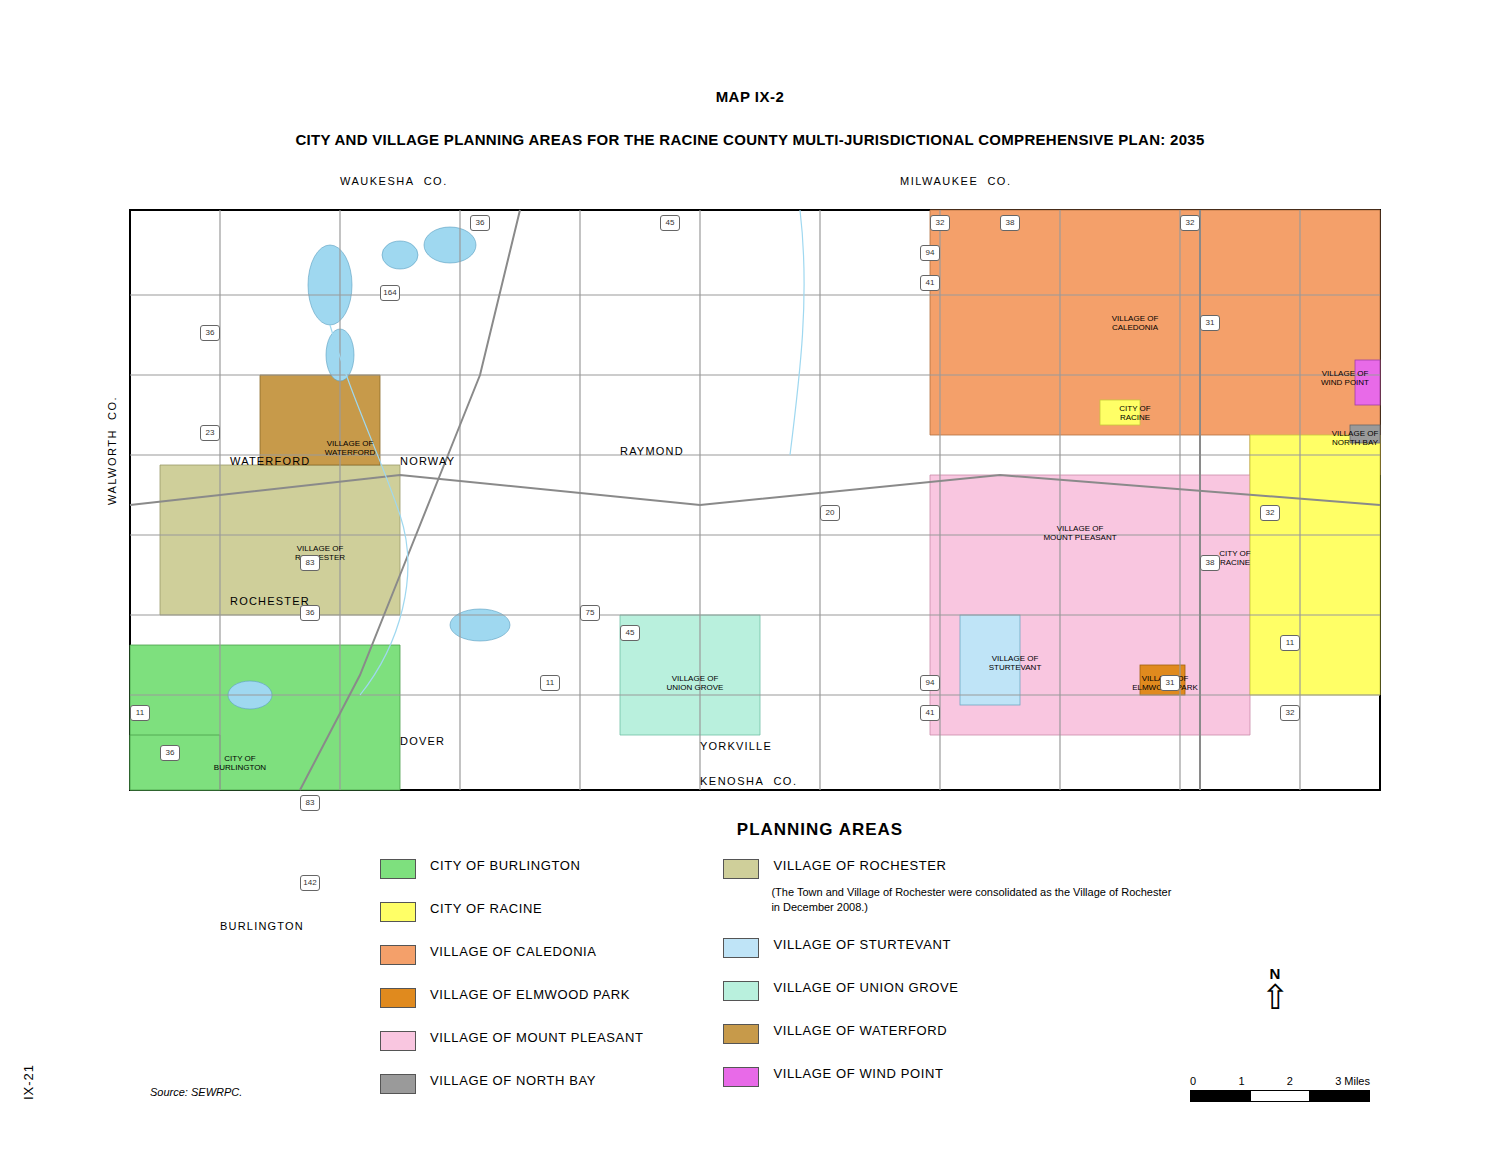MAP IX-2
CITY AND VILLAGE PLANNING AREAS FOR THE RACINE COUNTY MULTI-JURISDICTIONAL COMPREHENSIVE PLAN: 2035
WAUKESHA CO.
MILWAUKEE CO.
WALWORTH CO.
KENOSHA CO.
NORWAY
WATERFORD
RAYMOND
ROCHESTER
DOVER
YORKVILLE
BURLINGTON
VILLAGE OF
WATERFORD
VILLAGE OF
ROCHESTER
VILLAGE OF
CALEDONIA
VILLAGE OF
WIND POINT
VILLAGE OF
NORTH BAY
CITY OF
RACINE
VILLAGE OF
MOUNT PLEASANT
VILLAGE OF
STURTEVANT
VILLAGE OF
ELMWOOD PARK
VILLAGE OF
UNION GROVE
CITY OF
BURLINGTON
CITY OF
RACINE
36
45
32
38
32
164
36
94
41
31
23
83
36
20
32
38
75
45
11
94
41
31
11
32
11
36
83
142
PLANNING AREAS
CITY OF BURLINGTON
CITY OF RACINE
VILLAGE OF CALEDONIA
VILLAGE OF ELMWOOD PARK
VILLAGE OF MOUNT PLEASANT
VILLAGE OF NORTH BAY
VILLAGE OF ROCHESTER
(The Town and Village of Rochester were consolidated as the Village of Rochester in December 2008.)
VILLAGE OF STURTEVANT
VILLAGE OF UNION GROVE
VILLAGE OF WATERFORD
VILLAGE OF WIND POINT
N
⇧
0123
Source: SEWRPC.
IX-21